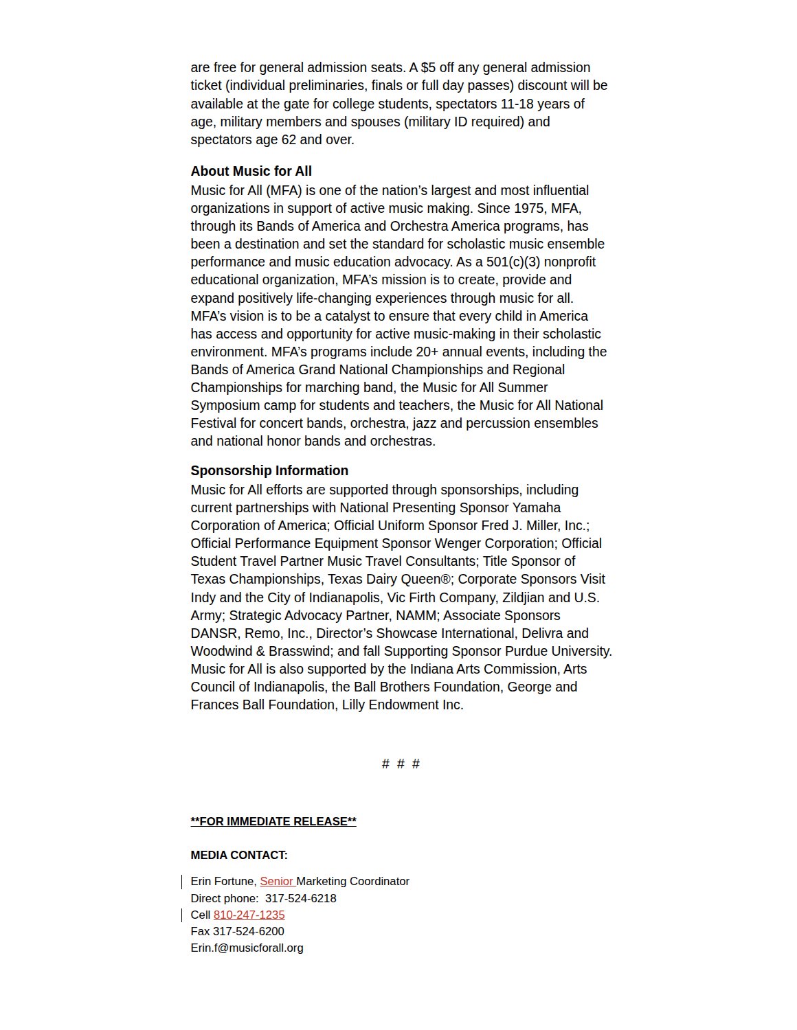are free for general admission seats. A $5 off any general admission ticket (individual preliminaries, finals or full day passes) discount will be available at the gate for college students, spectators 11-18 years of age, military members and spouses (military ID required) and spectators age 62 and over.
About Music for All
Music for All (MFA) is one of the nation’s largest and most influential organizations in support of active music making. Since 1975, MFA, through its Bands of America and Orchestra America programs, has been a destination and set the standard for scholastic music ensemble performance and music education advocacy. As a 501(c)(3) nonprofit educational organization, MFA’s mission is to create, provide and expand positively life-changing experiences through music for all. MFA’s vision is to be a catalyst to ensure that every child in America has access and opportunity for active music-making in their scholastic environment. MFA’s programs include 20+ annual events, including the Bands of America Grand National Championships and Regional Championships for marching band, the Music for All Summer Symposium camp for students and teachers, the Music for All National Festival for concert bands, orchestra, jazz and percussion ensembles and national honor bands and orchestras.
Sponsorship Information
Music for All efforts are supported through sponsorships, including current partnerships with National Presenting Sponsor Yamaha Corporation of America; Official Uniform Sponsor Fred J. Miller, Inc.; Official Performance Equipment Sponsor Wenger Corporation; Official Student Travel Partner Music Travel Consultants; Title Sponsor of Texas Championships, Texas Dairy Queen®; Corporate Sponsors Visit Indy and the City of Indianapolis, Vic Firth Company, Zildjian and U.S. Army; Strategic Advocacy Partner, NAMM; Associate Sponsors DANSR, Remo, Inc., Director’s Showcase International, Delivra and Woodwind & Brasswind; and fall Supporting Sponsor Purdue University. Music for All is also supported by the Indiana Arts Commission, Arts Council of Indianapolis, the Ball Brothers Foundation, George and Frances Ball Foundation, Lilly Endowment Inc.
# # #
**FOR IMMEDIATE RELEASE**
MEDIA CONTACT:
Erin Fortune, Senior Marketing Coordinator
Direct phone: 317-524-6218
Cell 810-247-1235
Fax 317-524-6200
Erin.f@musicforall.org